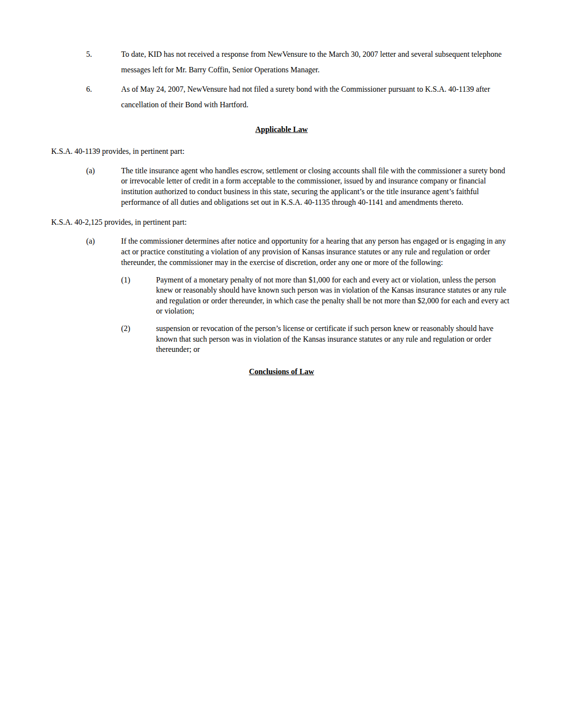5.
To date, KID has not received a response from NewVensure to the March 30, 2007 letter and several subsequent telephone messages left for Mr. Barry Coffin, Senior Operations Manager.
6.
As of May 24, 2007, NewVensure had not filed a surety bond with the Commissioner pursuant to K.S.A. 40-1139 after cancellation of their Bond with Hartford.
Applicable Law
K.S.A. 40-1139 provides, in pertinent part:
(a)
The title insurance agent who handles escrow, settlement or closing accounts shall file with the commissioner a surety bond or irrevocable letter of credit in a form acceptable to the commissioner, issued by and insurance company or financial institution authorized to conduct business in this state, securing the applicant’s or the title insurance agent’s faithful performance of all duties and obligations set out in K.S.A. 40-1135 through 40-1141 and amendments thereto.
K.S.A. 40-2,125 provides, in pertinent part:
(a)
If the commissioner determines after notice and opportunity for a hearing that any person has engaged or is engaging in any act or practice constituting a violation of any provision of Kansas insurance statutes or any rule and regulation or order thereunder, the commissioner may in the exercise of discretion, order any one or more of the following:
(1)
Payment of a monetary penalty of not more than $1,000 for each and every act or violation, unless the person knew or reasonably should have known such person was in violation of the Kansas insurance statutes or any rule and regulation or order thereunder, in which case the penalty shall be not more than $2,000 for each and every act or violation;
(2)
suspension or revocation of the person’s license or certificate if such person knew or reasonably should have known that such person was in violation of the Kansas insurance statutes or any rule and regulation or order thereunder; or
Conclusions of Law